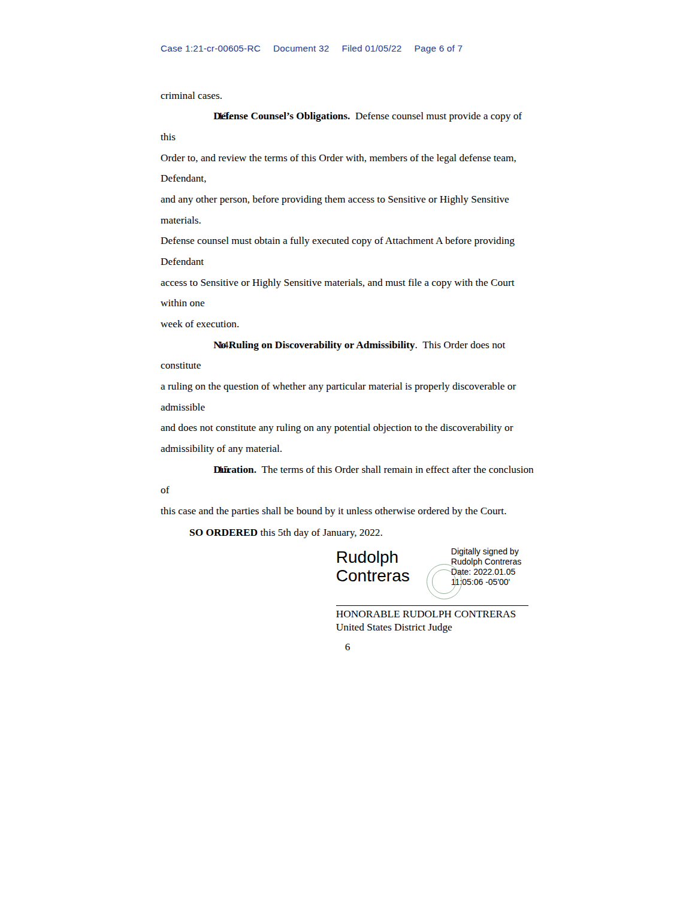Case 1:21-cr-00605-RC Document 32 Filed 01/05/22 Page 6 of 7
criminal cases.
13. Defense Counsel’s Obligations. Defense counsel must provide a copy of this
Order to, and review the terms of this Order with, members of the legal defense team, Defendant,
and any other person, before providing them access to Sensitive or Highly Sensitive materials.
Defense counsel must obtain a fully executed copy of Attachment A before providing Defendant
access to Sensitive or Highly Sensitive materials, and must file a copy with the Court within one
week of execution.
14. No Ruling on Discoverability or Admissibility. This Order does not constitute
a ruling on the question of whether any particular material is properly discoverable or admissible
and does not constitute any ruling on any potential objection to the discoverability or
admissibility of any material.
15. Duration. The terms of this Order shall remain in effect after the conclusion of
this case and the parties shall be bound by it unless otherwise ordered by the Court.
SO ORDERED this 5th day of January, 2022.
Rudolph
Contreras
Digitally signed by
Rudolph Contreras
Date: 2022.01.05
11:05:06 -05'00'
HONORABLE RUDOLPH CONTRERAS
United States District Judge
6